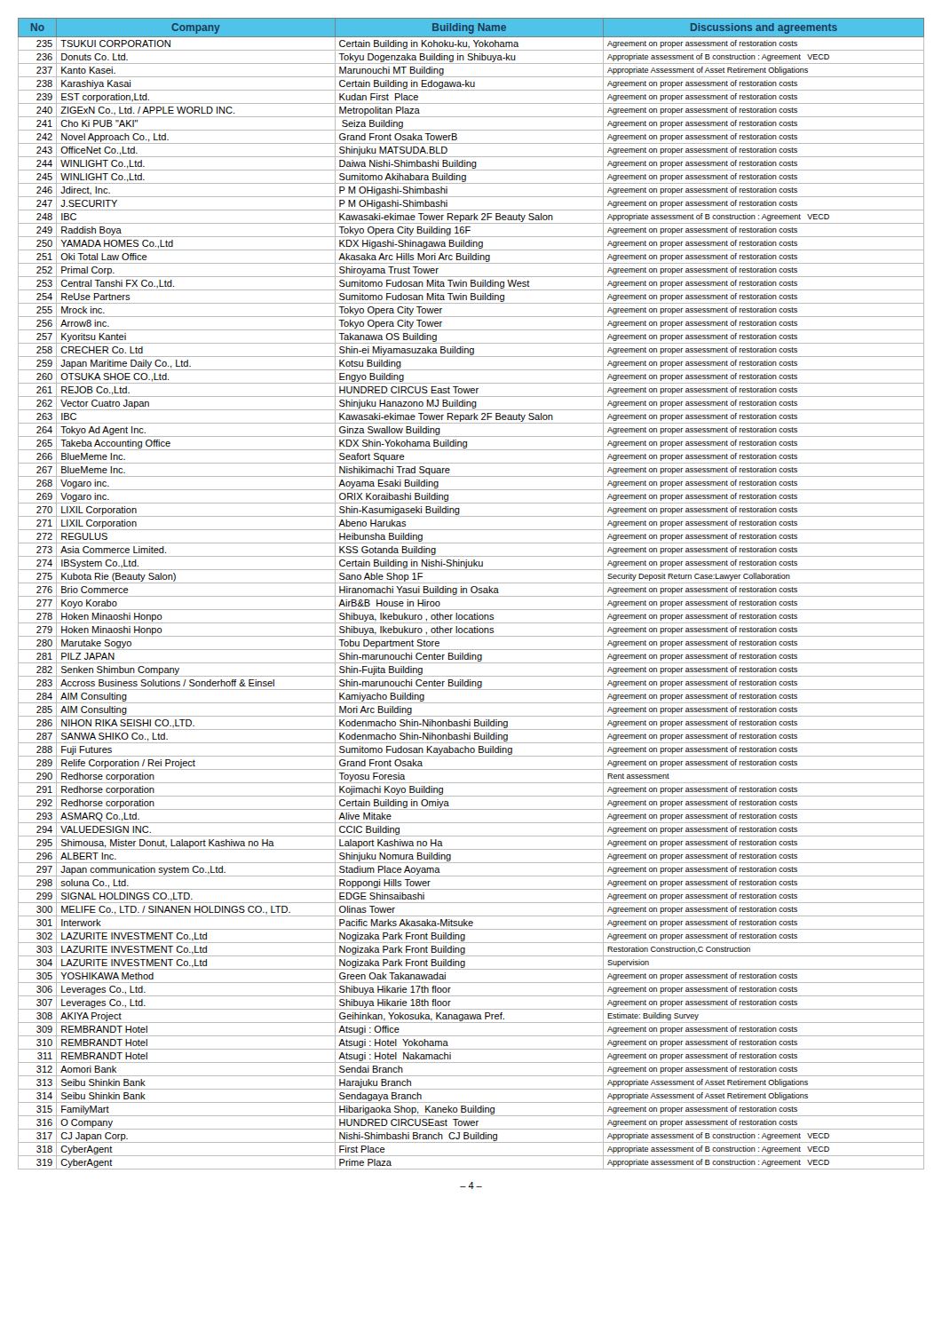| No | Company | Building Name | Discussions and agreements |
| --- | --- | --- | --- |
| 235 | TSUKUI CORPORATION | Certain Building in Kohoku-ku, Yokohama | Agreement on proper assessment of restoration costs |
| 236 | Donuts Co. Ltd. | Tokyu Dogenzaka Building in Shibuya-ku | Appropriate assessment of B construction : Agreement VECD |
| 237 | Kanto Kasei. | Marunouchi MT Building | Appropriate Assessment of Asset Retirement Obligations |
| 238 | Karashiya Kasai | Certain Building in Edogawa-ku | Agreement on proper assessment of restoration costs |
| 239 | EST corporation,Ltd. | Kudan First Place | Agreement on proper assessment of restoration costs |
| 240 | ZIGExN Co., Ltd. / APPLE WORLD INC. | Metropolitan Plaza | Agreement on proper assessment of restoration costs |
| 241 | Cho Ki PUB "AKI" | Seiza Building | Agreement on proper assessment of restoration costs |
| 242 | Novel Approach Co., Ltd. | Grand Front Osaka TowerB | Agreement on proper assessment of restoration costs |
| 243 | OfficeNet Co.,Ltd. | Shinjuku MATSUDA.BLD | Agreement on proper assessment of restoration costs |
| 244 | WINLIGHT Co.,Ltd. | Daiwa Nishi-Shimbashi Building | Agreement on proper assessment of restoration costs |
| 245 | WINLIGHT Co.,Ltd. | Sumitomo Akihabara Building | Agreement on proper assessment of restoration costs |
| 246 | Jdirect, Inc. | P M OHigashi-Shimbashi | Agreement on proper assessment of restoration costs |
| 247 | J.SECURITY | P M OHigashi-Shimbashi | Agreement on proper assessment of restoration costs |
| 248 | IBC | Kawasaki-ekimae Tower Repark 2F Beauty Salon | Appropriate assessment of B construction : Agreement VECD |
| 249 | Raddish Boya | Tokyo Opera City Building 16F | Agreement on proper assessment of restoration costs |
| 250 | YAMADA HOMES Co.,Ltd | KDX Higashi-Shinagawa Building | Agreement on proper assessment of restoration costs |
| 251 | Oki Total Law Office | Akasaka Arc Hills Mori Arc Building | Agreement on proper assessment of restoration costs |
| 252 | Primal Corp. | Shiroyama Trust Tower | Agreement on proper assessment of restoration costs |
| 253 | Central Tanshi FX Co.,Ltd. | Sumitomo Fudosan Mita Twin Building West | Agreement on proper assessment of restoration costs |
| 254 | ReUse Partners | Sumitomo Fudosan Mita Twin Building | Agreement on proper assessment of restoration costs |
| 255 | Mrock inc. | Tokyo Opera City Tower | Agreement on proper assessment of restoration costs |
| 256 | Arrow8 inc. | Tokyo Opera City Tower | Agreement on proper assessment of restoration costs |
| 257 | Kyoritsu Kantei | Takanawa OS Building | Agreement on proper assessment of restoration costs |
| 258 | CRECHER Co. Ltd | Shin-ei Miyamasuzaka Building | Agreement on proper assessment of restoration costs |
| 259 | Japan Maritime Daily Co., Ltd. | Kotsu Building | Agreement on proper assessment of restoration costs |
| 260 | OTSUKA SHOE CO.,Ltd. | Engyo Building | Agreement on proper assessment of restoration costs |
| 261 | REJOB Co.,Ltd. | HUNDRED CIRCUS East Tower | Agreement on proper assessment of restoration costs |
| 262 | Vector Cuatro Japan | Shinjuku Hanazono MJ Building | Agreement on proper assessment of restoration costs |
| 263 | IBC | Kawasaki-ekimae Tower Repark 2F Beauty Salon | Agreement on proper assessment of restoration costs |
| 264 | Tokyo Ad Agent Inc. | Ginza Swallow Building | Agreement on proper assessment of restoration costs |
| 265 | Takeba Accounting Office | KDX Shin-Yokohama Building | Agreement on proper assessment of restoration costs |
| 266 | BlueMeme Inc. | Seafort Square | Agreement on proper assessment of restoration costs |
| 267 | BlueMeme Inc. | Nishikimachi Trad Square | Agreement on proper assessment of restoration costs |
| 268 | Vogaro inc. | Aoyama Esaki Building | Agreement on proper assessment of restoration costs |
| 269 | Vogaro inc. | ORIX Koraibashi Building | Agreement on proper assessment of restoration costs |
| 270 | LIXIL Corporation | Shin-Kasumigaseki Building | Agreement on proper assessment of restoration costs |
| 271 | LIXIL Corporation | Abeno Harukas | Agreement on proper assessment of restoration costs |
| 272 | REGULUS | Heibunsha Building | Agreement on proper assessment of restoration costs |
| 273 | Asia Commerce Limited. | KSS Gotanda Building | Agreement on proper assessment of restoration costs |
| 274 | IBSystem Co.,Ltd. | Certain Building in Nishi-Shinjuku | Agreement on proper assessment of restoration costs |
| 275 | Kubota Rie (Beauty Salon) | Sano Able Shop 1F | Security Deposit Return Case:Lawyer Collaboration |
| 276 | Brio Commerce | Hiranomachi Yasui Building in Osaka | Agreement on proper assessment of restoration costs |
| 277 | Koyo Korabo | AirB&B House in Hiroo | Agreement on proper assessment of restoration costs |
| 278 | Hoken Minaoshi Honpo | Shibuya, Ikebukuro , other locations | Agreement on proper assessment of restoration costs |
| 279 | Hoken Minaoshi Honpo | Shibuya, Ikebukuro , other locations | Agreement on proper assessment of restoration costs |
| 280 | Marutake Sogyo | Tobu Department Store | Agreement on proper assessment of restoration costs |
| 281 | PILZ JAPAN | Shin-marunouchi Center Building | Agreement on proper assessment of restoration costs |
| 282 | Senken Shimbun Company | Shin-Fujita Building | Agreement on proper assessment of restoration costs |
| 283 | Accross Business Solutions / Sonderhoff & Einsel | Shin-marunouchi Center Building | Agreement on proper assessment of restoration costs |
| 284 | AIM Consulting | Kamiyacho Building | Agreement on proper assessment of restoration costs |
| 285 | AIM Consulting | Mori Arc Building | Agreement on proper assessment of restoration costs |
| 286 | NIHON RIKA SEISHI CO.,LTD. | Kodenmacho Shin-Nihonbashi Building | Agreement on proper assessment of restoration costs |
| 287 | SANWA SHIKO Co., Ltd. | Kodenmacho Shin-Nihonbashi Building | Agreement on proper assessment of restoration costs |
| 288 | Fuji Futures | Sumitomo Fudosan Kayabacho Building | Agreement on proper assessment of restoration costs |
| 289 | Relife Corporation / Rei Project | Grand Front Osaka | Agreement on proper assessment of restoration costs |
| 290 | Redhorse corporation | Toyosu Foresia | Rent assessment |
| 291 | Redhorse corporation | Kojimachi Koyo Building | Agreement on proper assessment of restoration costs |
| 292 | Redhorse corporation | Certain Building in Omiya | Agreement on proper assessment of restoration costs |
| 293 | ASMARQ Co.,Ltd. | Alive Mitake | Agreement on proper assessment of restoration costs |
| 294 | VALUEDESIGN INC. | CCIC Building | Agreement on proper assessment of restoration costs |
| 295 | Shimousa, Mister Donut, Lalaport Kashiwa no Ha | Lalaport Kashiwa no Ha | Agreement on proper assessment of restoration costs |
| 296 | ALBERT Inc. | Shinjuku Nomura Building | Agreement on proper assessment of restoration costs |
| 297 | Japan communication system Co.,Ltd. | Stadium Place Aoyama | Agreement on proper assessment of restoration costs |
| 298 | soluna Co., Ltd. | Roppongi Hills Tower | Agreement on proper assessment of restoration costs |
| 299 | SIGNAL HOLDINGS CO.,LTD. | EDGE Shinsaibashi | Agreement on proper assessment of restoration costs |
| 300 | MELIFE Co., LTD. / SINANEN HOLDINGS CO., LTD. | Olinas Tower | Agreement on proper assessment of restoration costs |
| 301 | Interwork | Pacific Marks Akasaka-Mitsuke | Agreement on proper assessment of restoration costs |
| 302 | LAZURITE INVESTMENT Co.,Ltd | Nogizaka Park Front Building | Agreement on proper assessment of restoration costs |
| 303 | LAZURITE INVESTMENT Co.,Ltd | Nogizaka Park Front Building | Restoration Construction,C Construction |
| 304 | LAZURITE INVESTMENT Co.,Ltd | Nogizaka Park Front Building | Supervision |
| 305 | YOSHIKAWA Method | Green Oak Takanawadai | Agreement on proper assessment of restoration costs |
| 306 | Leverages Co., Ltd. | Shibuya Hikarie 17th floor | Agreement on proper assessment of restoration costs |
| 307 | Leverages Co., Ltd. | Shibuya Hikarie 18th floor | Agreement on proper assessment of restoration costs |
| 308 | AKIYA Project | Geihinkan, Yokosuka, Kanagawa Pref. | Estimate: Building Survey |
| 309 | REMBRANDT Hotel | Atsugi : Office | Agreement on proper assessment of restoration costs |
| 310 | REMBRANDT Hotel | Atsugi : Hotel Yokohama | Agreement on proper assessment of restoration costs |
| 311 | REMBRANDT Hotel | Atsugi : Hotel Nakamachi | Agreement on proper assessment of restoration costs |
| 312 | Aomori Bank | Sendai Branch | Agreement on proper assessment of restoration costs |
| 313 | Seibu Shinkin Bank | Harajuku Branch | Appropriate Assessment of Asset Retirement Obligations |
| 314 | Seibu Shinkin Bank | Sendagaya Branch | Appropriate Assessment of Asset Retirement Obligations |
| 315 | FamilyMart | Hibarigaoka Shop, Kaneko Building | Agreement on proper assessment of restoration costs |
| 316 | O Company | HUNDRED CIRCUSEast Tower | Agreement on proper assessment of restoration costs |
| 317 | CJ Japan Corp. | Nishi-Shimbashi Branch CJ Building | Appropriate assessment of B construction : Agreement VECD |
| 318 | CyberAgent | First Place | Appropriate assessment of B construction : Agreement VECD |
| 319 | CyberAgent | Prime Plaza | Appropriate assessment of B construction : Agreement VECD |
– 4 –